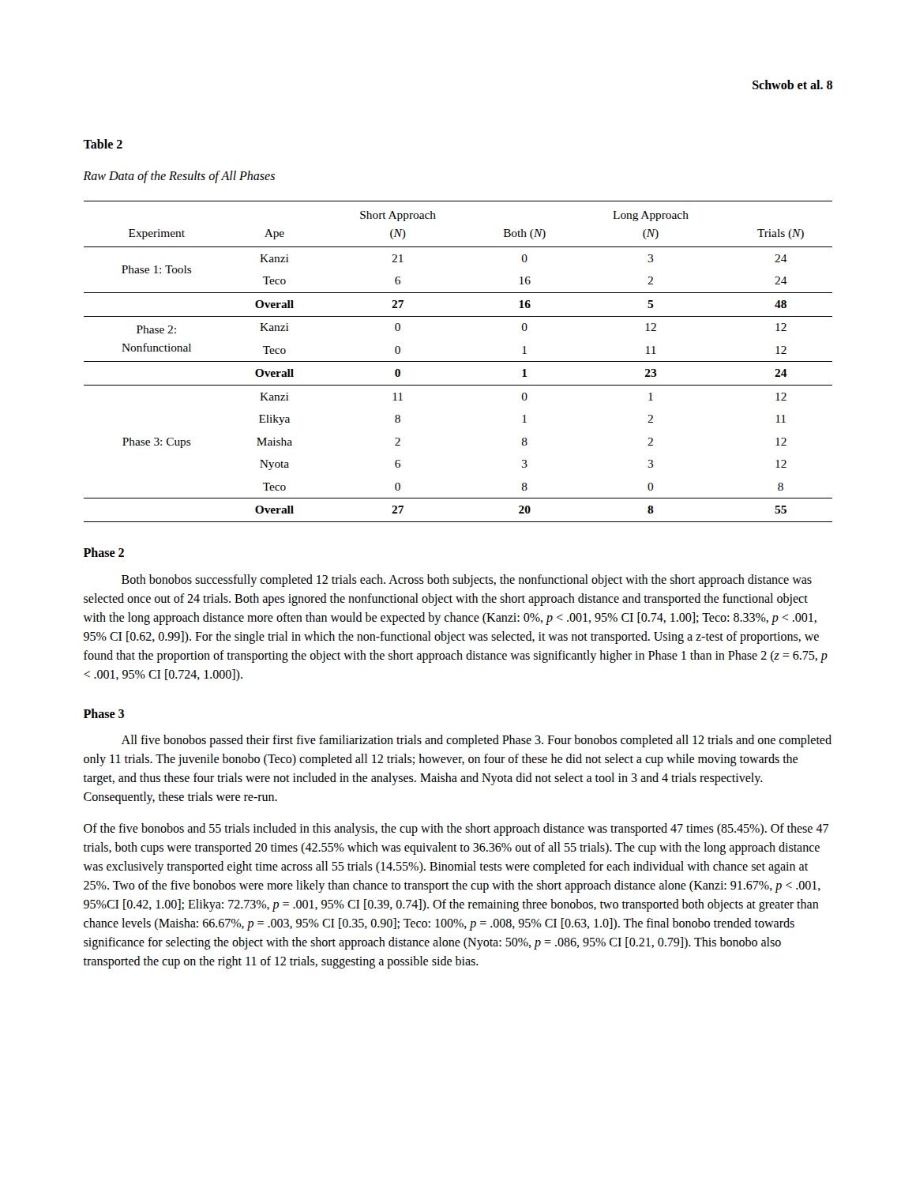Schwob et al. 8
Table 2
Raw Data of the Results of All Phases
| Experiment | Ape | Short Approach ( N ) | Both ( N ) | Long Approach ( N ) | Trials ( N ) |
| --- | --- | --- | --- | --- | --- |
| Phase 1: Tools | Kanzi | 21 | 0 | 3 | 24 |
| Teco | 6 | 16 | 2 | 24 |
| | Overall | 27 | 16 | 5 | 48 |
| Phase 2: Nonfunctional | Kanzi | 0 | 0 | 12 | 12 |
| Teco | 0 | 1 | 11 | 12 |
| | Overall | 0 | 1 | 23 | 24 |
| Phase 3: Cups | Kanzi | 11 | 0 | 1 | 12 |
| Elikya | 8 | 1 | 2 | 11 |
| Maisha | 2 | 8 | 2 | 12 |
| Nyota | 6 | 3 | 3 | 12 |
| Teco | 0 | 8 | 0 | 8 |
| | Overall | 27 | 20 | 8 | 55 |
Phase 2
Both bonobos successfully completed 12 trials each. Across both subjects, the nonfunctional object with the short approach distance was selected once out of 24 trials. Both apes ignored the nonfunctional object with the short approach distance and transported the functional object with the long approach distance more often than would be expected by chance (Kanzi: 0%, p < .001, 95% CI [0.74, 1.00]; Teco: 8.33%, p < .001, 95% CI [0.62, 0.99]). For the single trial in which the non-functional object was selected, it was not transported. Using a z-test of proportions, we found that the proportion of transporting the object with the short approach distance was significantly higher in Phase 1 than in Phase 2 (z = 6.75, p < .001, 95% CI [0.724, 1.000]).
Phase 3
All five bonobos passed their first five familiarization trials and completed Phase 3. Four bonobos completed all 12 trials and one completed only 11 trials. The juvenile bonobo (Teco) completed all 12 trials; however, on four of these he did not select a cup while moving towards the target, and thus these four trials were not included in the analyses. Maisha and Nyota did not select a tool in 3 and 4 trials respectively. Consequently, these trials were re-run.
Of the five bonobos and 55 trials included in this analysis, the cup with the short approach distance was transported 47 times (85.45%). Of these 47 trials, both cups were transported 20 times (42.55% which was equivalent to 36.36% out of all 55 trials). The cup with the long approach distance was exclusively transported eight time across all 55 trials (14.55%). Binomial tests were completed for each individual with chance set again at 25%. Two of the five bonobos were more likely than chance to transport the cup with the short approach distance alone (Kanzi: 91.67%, p < .001, 95%CI [0.42, 1.00]; Elikya: 72.73%, p = .001, 95% CI [0.39, 0.74]). Of the remaining three bonobos, two transported both objects at greater than chance levels (Maisha: 66.67%, p = .003, 95% CI [0.35, 0.90]; Teco: 100%, p = .008, 95% CI [0.63, 1.0]). The final bonobo trended towards significance for selecting the object with the short approach distance alone (Nyota: 50%, p = .086, 95% CI [0.21, 0.79]). This bonobo also transported the cup on the right 11 of 12 trials, suggesting a possible side bias.